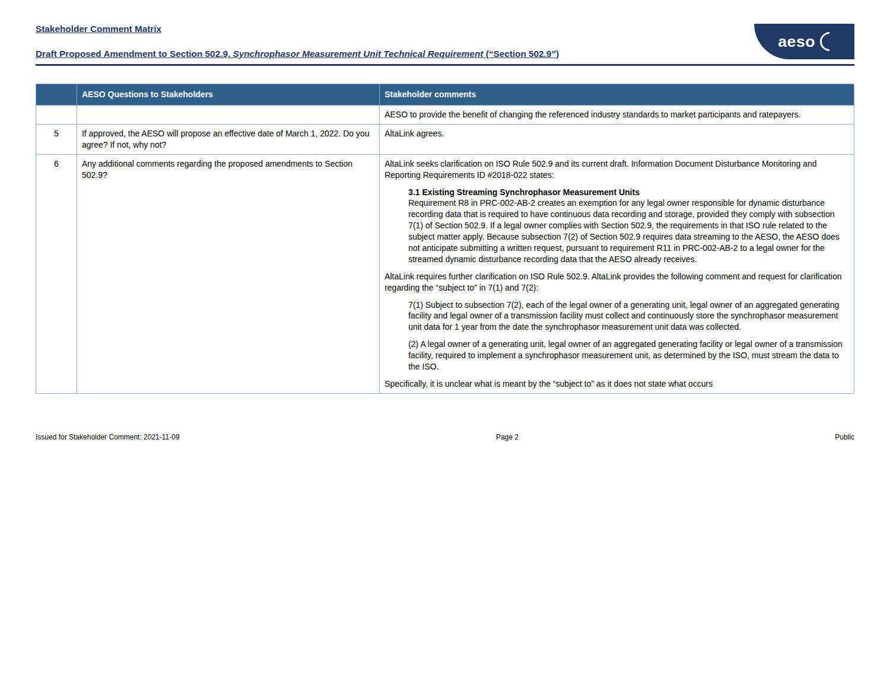Stakeholder Comment Matrix
Draft Proposed Amendment to Section 502.9, Synchrophasor Measurement Unit Technical Requirement (“Section 502.9”)
aeso
| | AESO Questions to Stakeholders | Stakeholder comments |
| --- | --- | --- |
| | | AESO to provide the benefit of changing the referenced industry standards to market participants and ratepayers. |
| 5 | If approved, the AESO will propose an effective date of March 1, 2022. Do you agree? If not, why not? | AltaLink agrees. |
| 6 | Any additional comments regarding the proposed amendments to Section 502.9? | AltaLink seeks clarification on ISO Rule 502.9 and its current draft. Information Document Disturbance Monitoring and Reporting Requirements ID #2018-022 states: 3.1 Existing Streaming Synchrophasor Measurement Units Requirement R8 in PRC-002-AB-2 creates an exemption for any legal owner responsible for dynamic disturbance recording data that is required to have continuous data recording and storage, provided they comply with subsection 7(1) of Section 502.9. If a legal owner complies with Section 502.9, the requirements in that ISO rule related to the subject matter apply. Because subsection 7(2) of Section 502.9 requires data streaming to the AESO, the AESO does not anticipate submitting a written request, pursuant to requirement R11 in PRC-002-AB-2 to a legal owner for the streamed dynamic disturbance recording data that the AESO already receives. AltaLink requires further clarification on ISO Rule 502.9. AltaLink provides the following comment and request for clarification regarding the “subject to” in 7(1) and 7(2): 7(1) Subject to subsection 7(2), each of the legal owner of a generating unit, legal owner of an aggregated generating facility and legal owner of a transmission facility must collect and continuously store the synchrophasor measurement unit data for 1 year from the date the synchrophasor measurement unit data was collected. (2) A legal owner of a generating unit, legal owner of an aggregated generating facility or legal owner of a transmission facility, required to implement a synchrophasor measurement unit, as determined by the ISO, must stream the data to the ISO. Specifically, it is unclear what is meant by the “subject to” as it does not state what occurs |
Issued for Stakeholder Comment: 2021-11-09
Page 2
Public